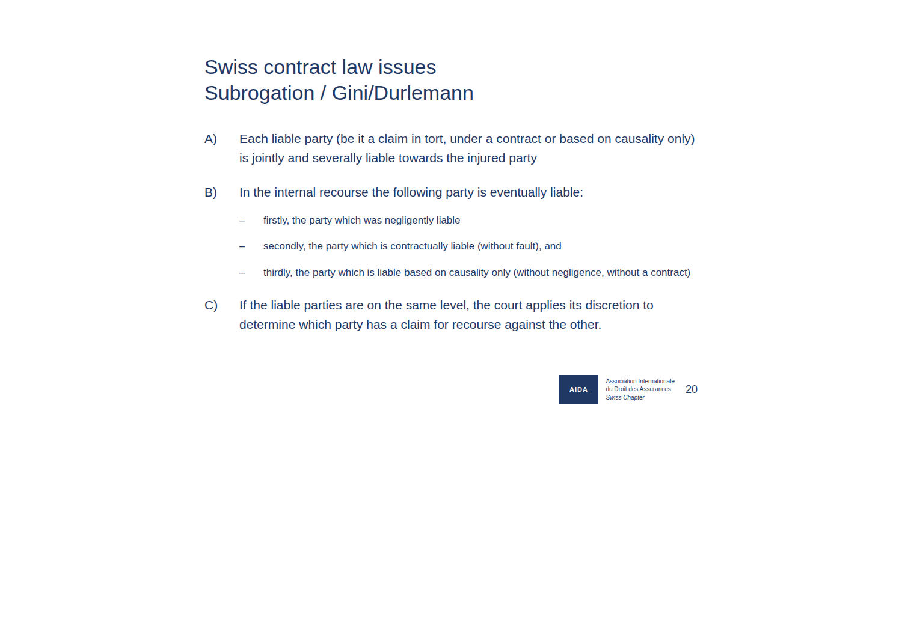Swiss contract law issues Subrogation / Gini/Durlemann
A) Each liable party (be it a claim in tort, under a contract or based on causality only) is jointly and severally liable towards the injured party
B) In the internal recourse the following party is eventually liable:
–firstly, the party which was negligently liable
–secondly, the party which is contractually liable (without fault), and
–thirdly, the party which is liable based on causality only (without negligence, without a contract)
C) If the liable parties are on the same level, the court applies its discretion to determine which party has a claim for recourse against the other.
AIDA
Association Internationale
du Droit des Assurances
Swiss Chapter
20